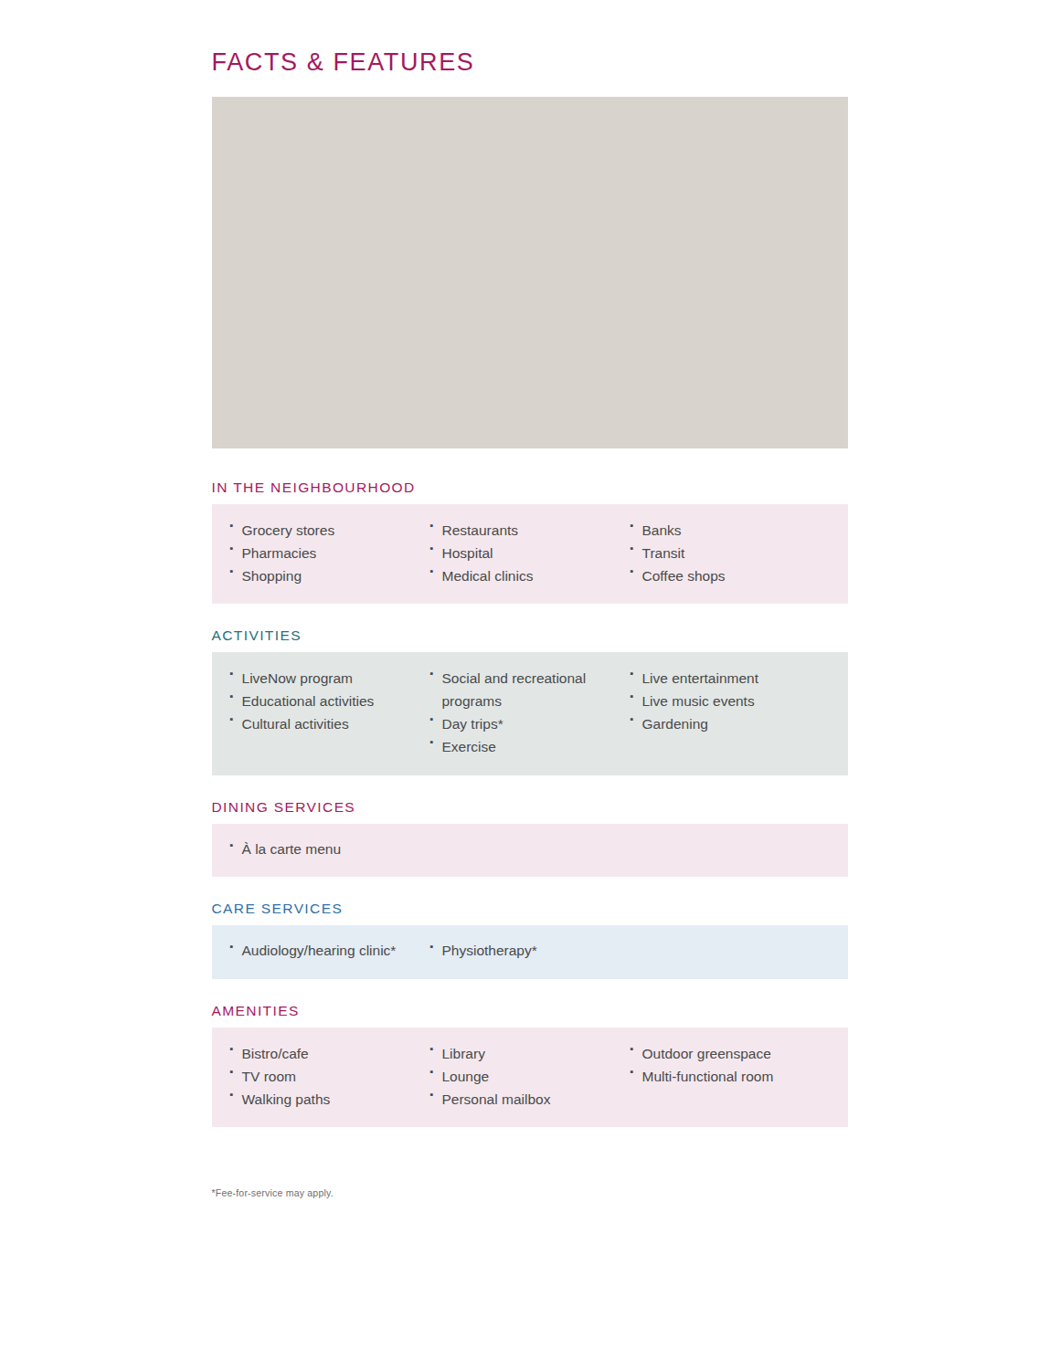Facts & Features
In the Neighbourhood
Grocery stores
Pharmacies
Shopping
Restaurants
Hospital
Medical clinics
Banks
Transit
Coffee shops
Activities
LiveNow program
Educational activities
Cultural activities
Social and recreational programs
Day trips*
Exercise
Live entertainment
Live music events
Gardening
Dining Services
À la carte menu
Care Services
Audiology/hearing clinic*
Physiotherapy*
Amenities
Bistro/cafe
TV room
Walking paths
Library
Lounge
Personal mailbox
Outdoor greenspace
Multi-functional room
*Fee-for-service may apply.